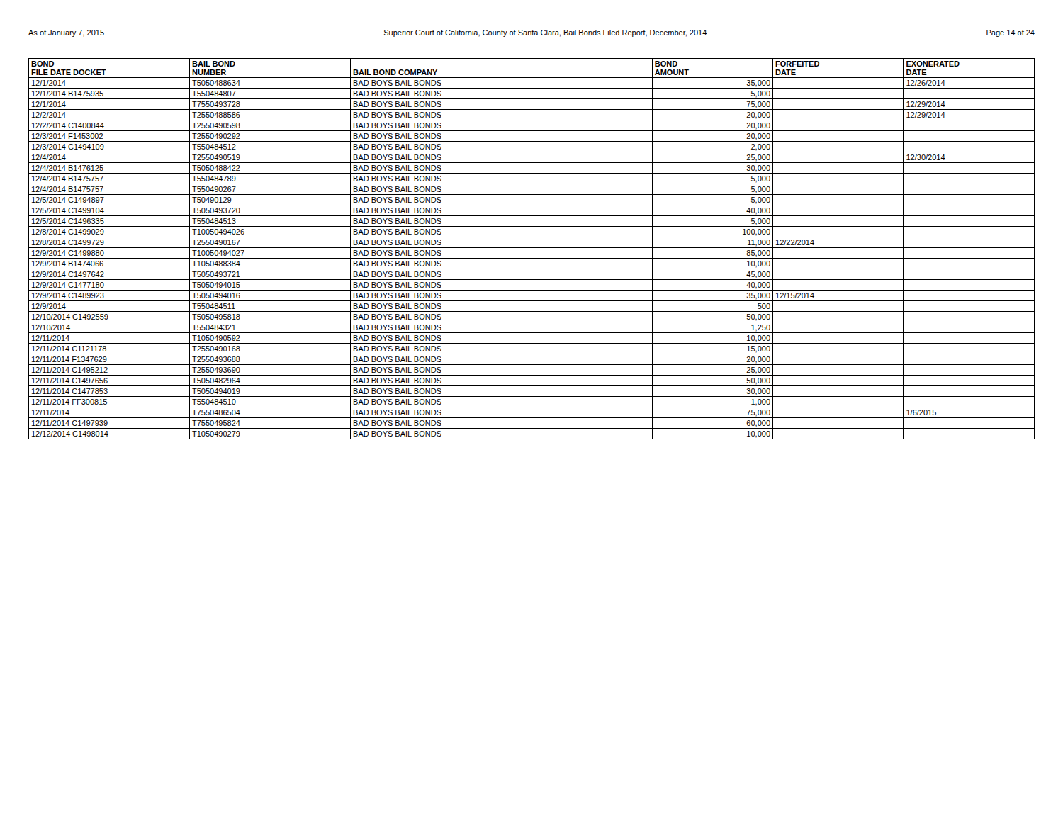As of January 7, 2015
Superior Court of California, County of Santa Clara, Bail Bonds Filed Report, December, 2014
Page 14 of 24
| BOND FILE DATE DOCKET | BAIL BOND NUMBER | BAIL BOND COMPANY | BOND AMOUNT | FORFEITED DATE | EXONERATED DATE |
| --- | --- | --- | --- | --- | --- |
| 12/1/2014 | T5050488634 | BAD BOYS BAIL BONDS | 35,000 | | 12/26/2014 |
| 12/1/2014 B1475935 | T550484807 | BAD BOYS BAIL BONDS | 5,000 | | |
| 12/1/2014 | T7550493728 | BAD BOYS BAIL BONDS | 75,000 | | 12/29/2014 |
| 12/2/2014 | T2550488586 | BAD BOYS BAIL BONDS | 20,000 | | 12/29/2014 |
| 12/2/2014 C1400844 | T2550490598 | BAD BOYS BAIL BONDS | 20,000 | | |
| 12/3/2014 F1453002 | T2550490292 | BAD BOYS BAIL BONDS | 20,000 | | |
| 12/3/2014 C1494109 | T550484512 | BAD BOYS BAIL BONDS | 2,000 | | |
| 12/4/2014 | T2550490519 | BAD BOYS BAIL BONDS | 25,000 | | 12/30/2014 |
| 12/4/2014 B1476125 | T5050488422 | BAD BOYS BAIL BONDS | 30,000 | | |
| 12/4/2014 B1475757 | T550484789 | BAD BOYS BAIL BONDS | 5,000 | | |
| 12/4/2014 B1475757 | T550490267 | BAD BOYS BAIL BONDS | 5,000 | | |
| 12/5/2014 C1494897 | T50490129 | BAD BOYS BAIL BONDS | 5,000 | | |
| 12/5/2014 C1499104 | T5050493720 | BAD BOYS BAIL BONDS | 40,000 | | |
| 12/5/2014 C1496335 | T550484513 | BAD BOYS BAIL BONDS | 5,000 | | |
| 12/8/2014 C1499029 | T10050494026 | BAD BOYS BAIL BONDS | 100,000 | | |
| 12/8/2014 C1499729 | T2550490167 | BAD BOYS BAIL BONDS | 11,000 | 12/22/2014 | |
| 12/9/2014 C1499880 | T10050494027 | BAD BOYS BAIL BONDS | 85,000 | | |
| 12/9/2014 B1474066 | T1050488384 | BAD BOYS BAIL BONDS | 10,000 | | |
| 12/9/2014 C1497642 | T5050493721 | BAD BOYS BAIL BONDS | 45,000 | | |
| 12/9/2014 C1477180 | T5050494015 | BAD BOYS BAIL BONDS | 40,000 | | |
| 12/9/2014 C1489923 | T5050494016 | BAD BOYS BAIL BONDS | 35,000 | 12/15/2014 | |
| 12/9/2014 | T550484511 | BAD BOYS BAIL BONDS | 500 | | |
| 12/10/2014 C1492559 | T5050495818 | BAD BOYS BAIL BONDS | 50,000 | | |
| 12/10/2014 | T550484321 | BAD BOYS BAIL BONDS | 1,250 | | |
| 12/11/2014 | T1050490592 | BAD BOYS BAIL BONDS | 10,000 | | |
| 12/11/2014 C1121178 | T2550490168 | BAD BOYS BAIL BONDS | 15,000 | | |
| 12/11/2014 F1347629 | T2550493688 | BAD BOYS BAIL BONDS | 20,000 | | |
| 12/11/2014 C1495212 | T2550493690 | BAD BOYS BAIL BONDS | 25,000 | | |
| 12/11/2014 C1497656 | T5050482964 | BAD BOYS BAIL BONDS | 50,000 | | |
| 12/11/2014 C1477853 | T5050494019 | BAD BOYS BAIL BONDS | 30,000 | | |
| 12/11/2014 FF300815 | T550484510 | BAD BOYS BAIL BONDS | 1,000 | | |
| 12/11/2014 | T7550486504 | BAD BOYS BAIL BONDS | 75,000 | | 1/6/2015 |
| 12/11/2014 C1497939 | T7550495824 | BAD BOYS BAIL BONDS | 60,000 | | |
| 12/12/2014 C1498014 | T1050490279 | BAD BOYS BAIL BONDS | 10,000 | | |